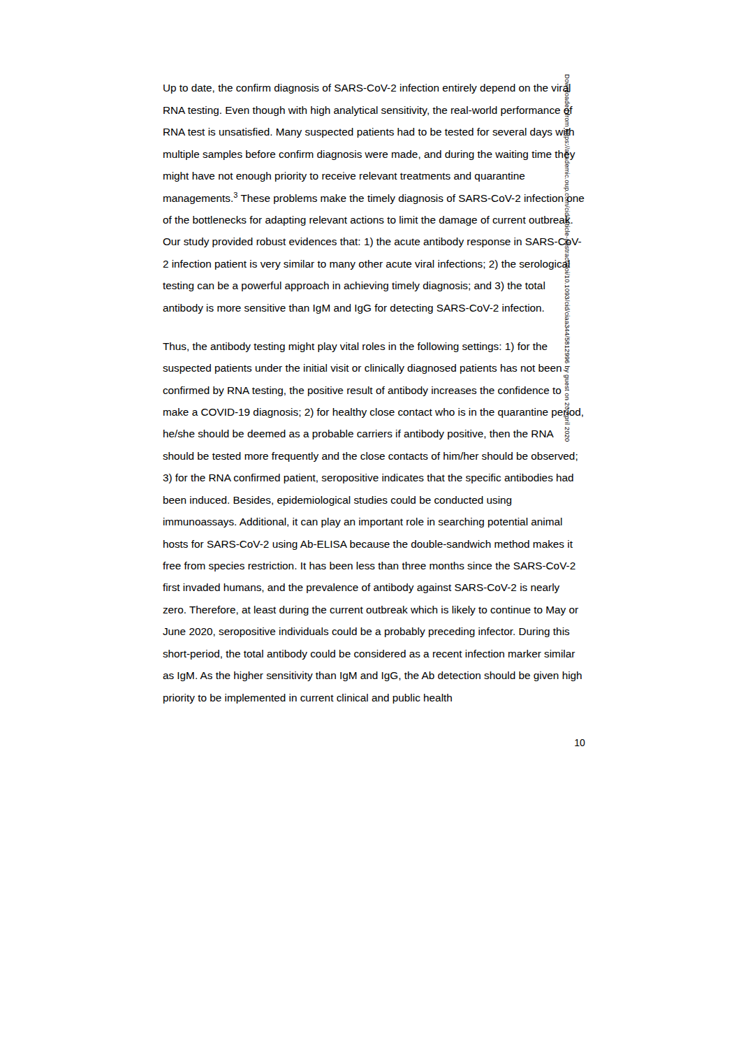Downloaded from https://academic.oup.com/cid/article-abstract/doi/10.1093/cid/ciaa344/5812996 by guest on 20 April 2020
Up to date, the confirm diagnosis of SARS-CoV-2 infection entirely depend on the viral RNA testing. Even though with high analytical sensitivity, the real-world performance of RNA test is unsatisfied. Many suspected patients had to be tested for several days with multiple samples before confirm diagnosis were made, and during the waiting time they might have not enough priority to receive relevant treatments and quarantine managements.3 These problems make the timely diagnosis of SARS-CoV-2 infection one of the bottlenecks for adapting relevant actions to limit the damage of current outbreak. Our study provided robust evidences that: 1) the acute antibody response in SARS-CoV-2 infection patient is very similar to many other acute viral infections; 2) the serological testing can be a powerful approach in achieving timely diagnosis; and 3) the total antibody is more sensitive than IgM and IgG for detecting SARS-CoV-2 infection.
Thus, the antibody testing might play vital roles in the following settings: 1) for the suspected patients under the initial visit or clinically diagnosed patients has not been confirmed by RNA testing, the positive result of antibody increases the confidence to make a COVID-19 diagnosis; 2) for healthy close contact who is in the quarantine period, he/she should be deemed as a probable carriers if antibody positive, then the RNA should be tested more frequently and the close contacts of him/her should be observed; 3) for the RNA confirmed patient, seropositive indicates that the specific antibodies had been induced. Besides, epidemiological studies could be conducted using immunoassays. Additional, it can play an important role in searching potential animal hosts for SARS-CoV-2 using Ab-ELISA because the double-sandwich method makes it free from species restriction. It has been less than three months since the SARS-CoV-2 first invaded humans, and the prevalence of antibody against SARS-CoV-2 is nearly zero. Therefore, at least during the current outbreak which is likely to continue to May or June 2020, seropositive individuals could be a probably preceding infector. During this short-period, the total antibody could be considered as a recent infection marker similar as IgM. As the higher sensitivity than IgM and IgG, the Ab detection should be given high priority to be implemented in current clinical and public health
10